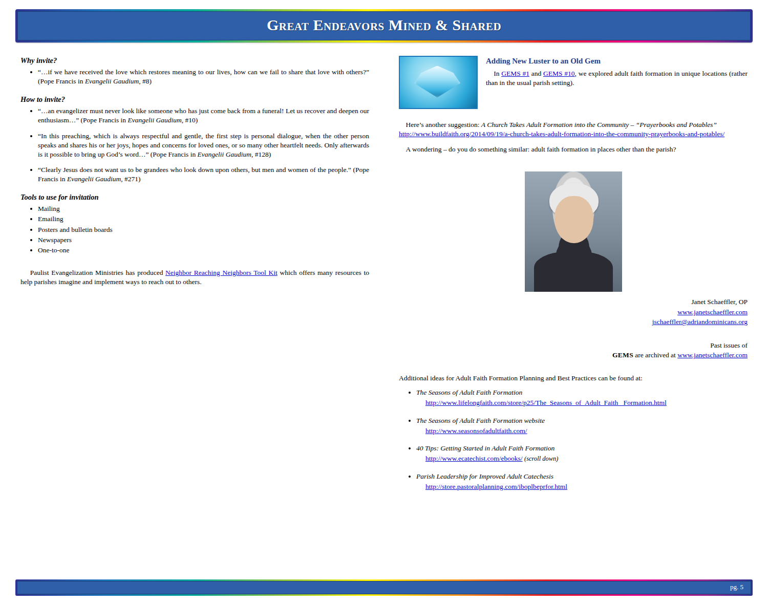Great Endeavors Mined & Shared
Why invite?
“…if we have received the love which restores meaning to our lives, how can we fail to share that love with others?” (Pope Francis in Evangelii Gaudium, #8)
How to invite?
“…an evangelizer must never look like someone who has just come back from a funeral! Let us recover and deepen our enthusiasm…” (Pope Francis in Evangelii Gaudium, #10)
“In this preaching, which is always respectful and gentle, the first step is personal dialogue, when the other person speaks and shares his or her joys, hopes and concerns for loved ones, or so many other heartfelt needs. Only afterwards is it possible to bring up God’s word…” (Pope Francis in Evangelii Gaudium, #128)
“Clearly Jesus does not want us to be grandees who look down upon others, but men and women of the people.” (Pope Francis in Evangelii Gaudium, #271)
Tools to use for invitation
Mailing
Emailing
Posters and bulletin boards
Newspapers
One-to-one
Paulist Evangelization Ministries has produced Neighbor Reaching Neighbors Tool Kit which offers many resources to help parishes imagine and implement ways to reach out to others.
Adding New Luster to an Old Gem
In GEMS #1 and GEMS #10, we explored adult faith formation in unique locations (rather than in the usual parish setting).
Here’s another suggestion: A Church Takes Adult Formation into the Community – “Prayerbooks and Potables”
http://www.buildfaith.org/2014/09/19/a-church-takes-adult-formation-into-the-community-prayerbooks-and-potables/
A wondering – do you do something similar: adult faith formation in places other than the parish?
Janet Schaeffler, OP
www.janetschaeffler.com jschaeffler@adriandominicans.org
Past issues of
GEMS are archived at www.janetschaeffler.com
Additional ideas for Adult Faith Formation Planning and Best Practices can be found at:
The Seasons of Adult Faith Formation http://www.lifelongfaith.com/store/p25/The_Seasons_of_Adult_Faith_ Formation.html
The Seasons of Adult Faith Formation website http://www.seasonsofadultfaith.com/
40 Tips: Getting Started in Adult Faith Formation http://www.ecatechist.com/ebooks/ (scroll down)
Parish Leadership for Improved Adult Catechesis http://store.pastoralplanning.com/iboplbeprfor.html
pg. 5